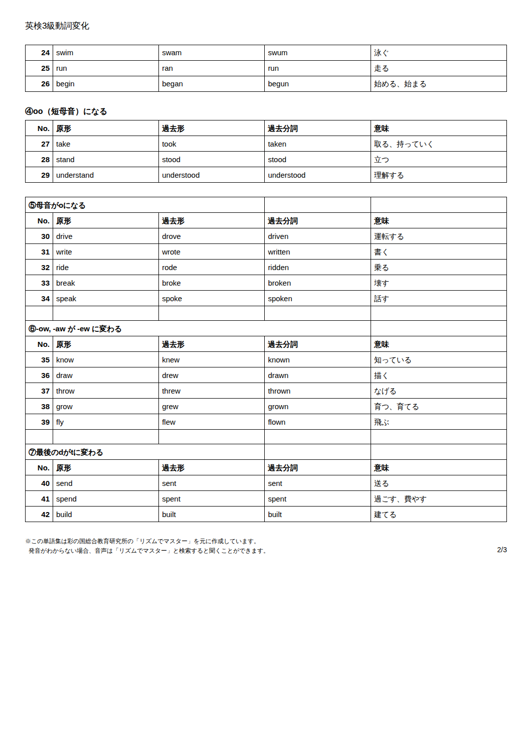英検3級動詞変化
| 24 | swim | swam | swum | 泳ぐ |
| 25 | run | ran | run | 走る |
| 26 | begin | began | begun | 始める、始まる |
④oo（短母音）になる
| No. | 原形 | 過去形 | 過去分詞 | 意味 |
| --- | --- | --- | --- | --- |
| 27 | take | took | taken | 取る、持っていく |
| 28 | stand | stood | stood | 立つ |
| 29 | understand | understood | understood | 理解する |
| ⑤母音がoになる | | | |
| No. | 原形 | 過去形 | 過去分詞 | 意味 |
| 30 | drive | drove | driven | 運転する |
| 31 | write | wrote | written | 書く |
| 32 | ride | rode | ridden | 乗る |
| 33 | break | broke | broken | 壊す |
| 34 | speak | spoke | spoken | 話す |
| ⑥-ow, -aw が -ew に変わる | | |
| No. | 原形 | 過去形 | 過去分詞 | 意味 |
| 35 | know | knew | known | 知っている |
| 36 | draw | drew | drawn | 描く |
| 37 | throw | threw | thrown | なげる |
| 38 | grow | grew | grown | 育つ、育てる |
| 39 | fly | flew | flown | 飛ぶ |
| ⑦最後のdがtに変わる | | | |
| No. | 原形 | 過去形 | 過去分詞 | 意味 |
| 40 | send | sent | sent | 送る |
| 41 | spend | spent | spent | 過ごす、費やす |
| 42 | build | built | built | 建てる |
※この単語集は彩の国総合教育研究所の「リズムでマスター」を元に作成しています。
発音がわからない場合、音声は「リズムでマスター」と検索すると聞くことができます。
2/3